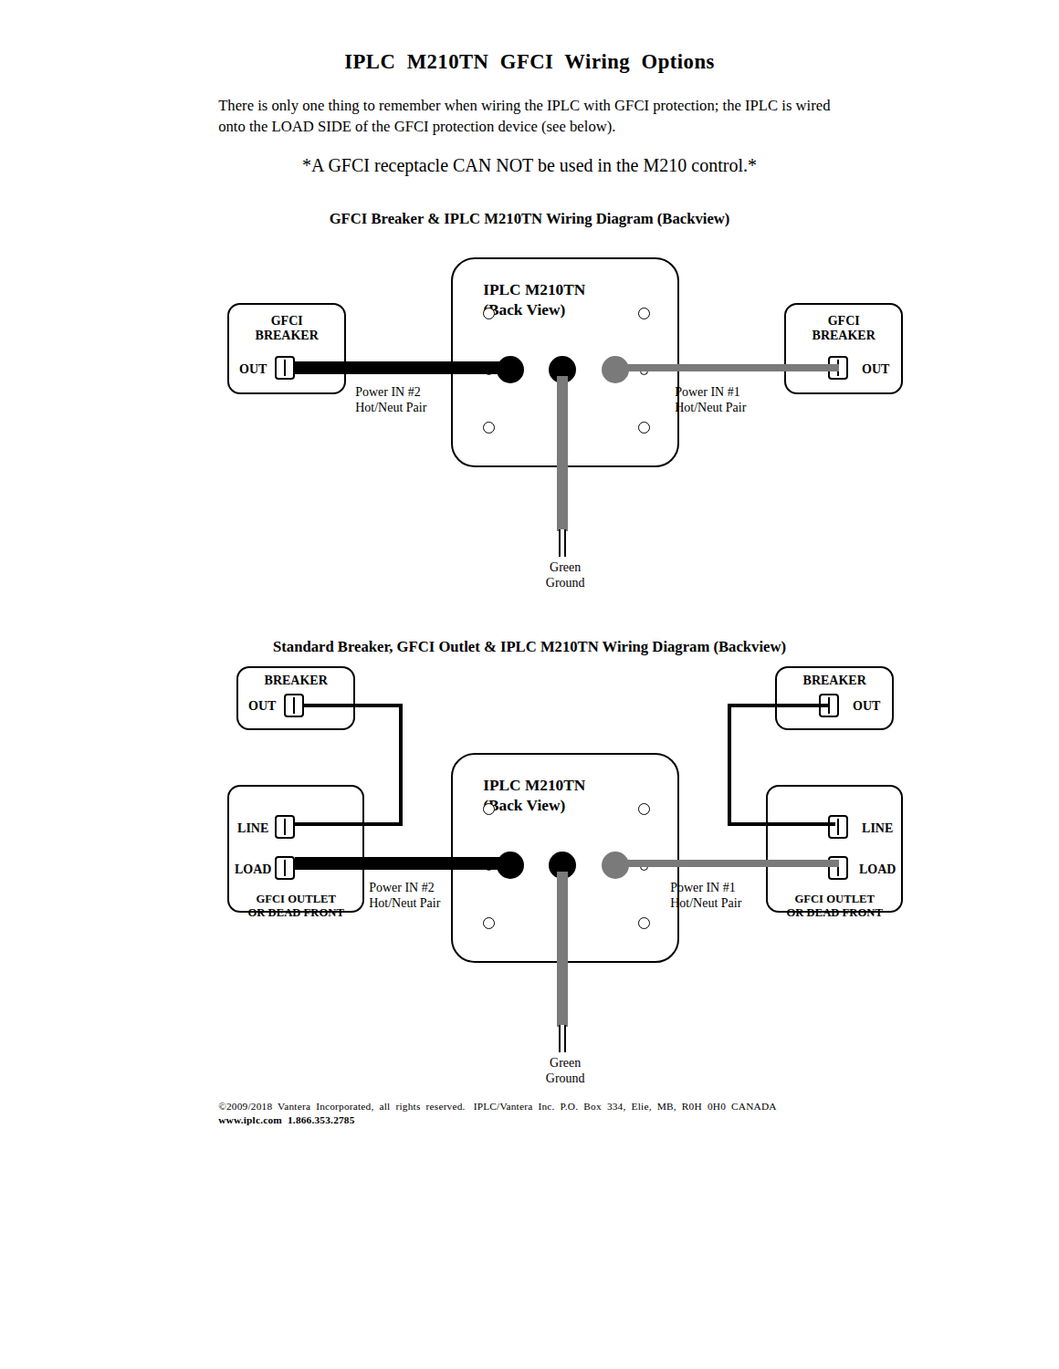IPLC M210TN GFCI Wiring Options
There is only one thing to remember when wiring the IPLC with GFCI protection; the IPLC is wired onto the LOAD SIDE of the GFCI protection device (see below).
*A GFCI receptacle CAN NOT be used in the M210 control.*
GFCI Breaker & IPLC M210TN Wiring Diagram (Backview)
IPLC M210TN
(Back View)
GFCI
BREAKER
OUT
GFCI
BREAKER
OUT
Power IN #2
Hot/Neut Pair
Power IN #1
Hot/Neut Pair
Green
Ground
Standard Breaker, GFCI Outlet & IPLC M210TN Wiring Diagram (Backview)
IPLC M210TN
(Back View)
BREAKER
OUT
LINE
LOAD
GFCI OUTLET
OR DEAD FRONT
BREAKER
OUT
LINE
LOAD
GFCI OUTLET
OR DEAD FRONT
Power IN #2
Hot/Neut Pair
Power IN #1
Hot/Neut Pair
Green
Ground
©2009/2018 Vantera Incorporated, all rights reserved. IPLC/Vantera Inc. P.O. Box 334, Elie, MB, R0H 0H0 CANADA www.iplc.com 1.866.353.2785